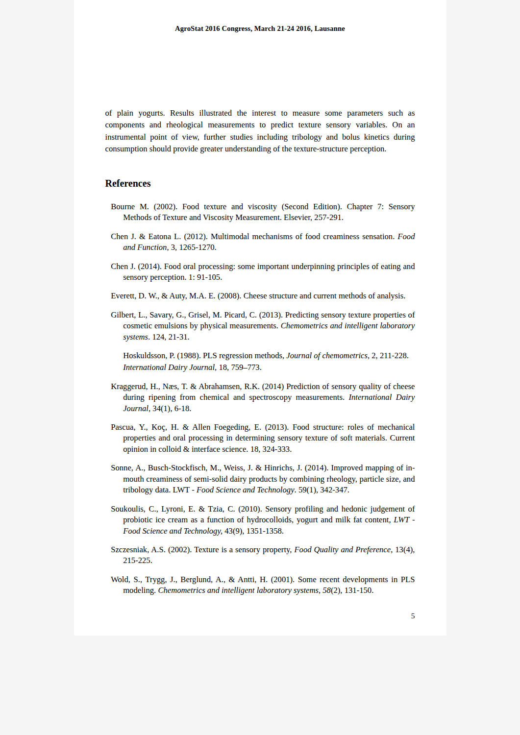AgroStat 2016 Congress, March 21-24 2016, Lausanne
of plain yogurts. Results illustrated the interest to measure some parameters such as components and rheological measurements to predict texture sensory variables. On an instrumental point of view, further studies including tribology and bolus kinetics during consumption should provide greater understanding of the texture-structure perception.
References
Bourne M. (2002). Food texture and viscosity (Second Edition). Chapter 7: Sensory Methods of Texture and Viscosity Measurement. Elsevier, 257-291.
Chen J. & Eatona L. (2012). Multimodal mechanisms of food creaminess sensation. Food and Function, 3, 1265-1270.
Chen J. (2014). Food oral processing: some important underpinning principles of eating and sensory perception. 1: 91-105.
Everett, D. W., & Auty, M.A. E. (2008). Cheese structure and current methods of analysis.
Gilbert, L., Savary, G., Grisel, M. Picard, C. (2013). Predicting sensory texture properties of cosmetic emulsions by physical measurements. Chemometrics and intelligent laboratory systems. 124, 21-31.
Hoskuldsson, P. (1988). PLS regression methods, Journal of chemometrics, 2, 211-228.
International Dairy Journal, 18, 759–773.
Kraggerud, H., Næs, T. & Abrahamsen, R.K. (2014) Prediction of sensory quality of cheese during ripening from chemical and spectroscopy measurements. International Dairy Journal, 34(1), 6-18.
Pascua, Y., Koç, H. & Allen Foegeding, E. (2013). Food structure: roles of mechanical properties and oral processing in determining sensory texture of soft materials. Current opinion in colloid & interface science. 18, 324-333.
Sonne, A., Busch-Stockfisch, M., Weiss, J. & Hinrichs, J. (2014). Improved mapping of in-mouth creaminess of semi-solid dairy products by combining rheology, particle size, and tribology data. LWT - Food Science and Technology. 59(1), 342-347.
Soukoulis, C., Lyroni, E. & Tzia, C. (2010). Sensory profiling and hedonic judgement of probiotic ice cream as a function of hydrocolloids, yogurt and milk fat content, LWT - Food Science and Technology, 43(9), 1351-1358.
Szczesniak, A.S. (2002). Texture is a sensory property, Food Quality and Preference, 13(4), 215-225.
Wold, S., Trygg, J., Berglund, A., & Antti, H. (2001). Some recent developments in PLS modeling. Chemometrics and intelligent laboratory systems, 58(2), 131-150.
5